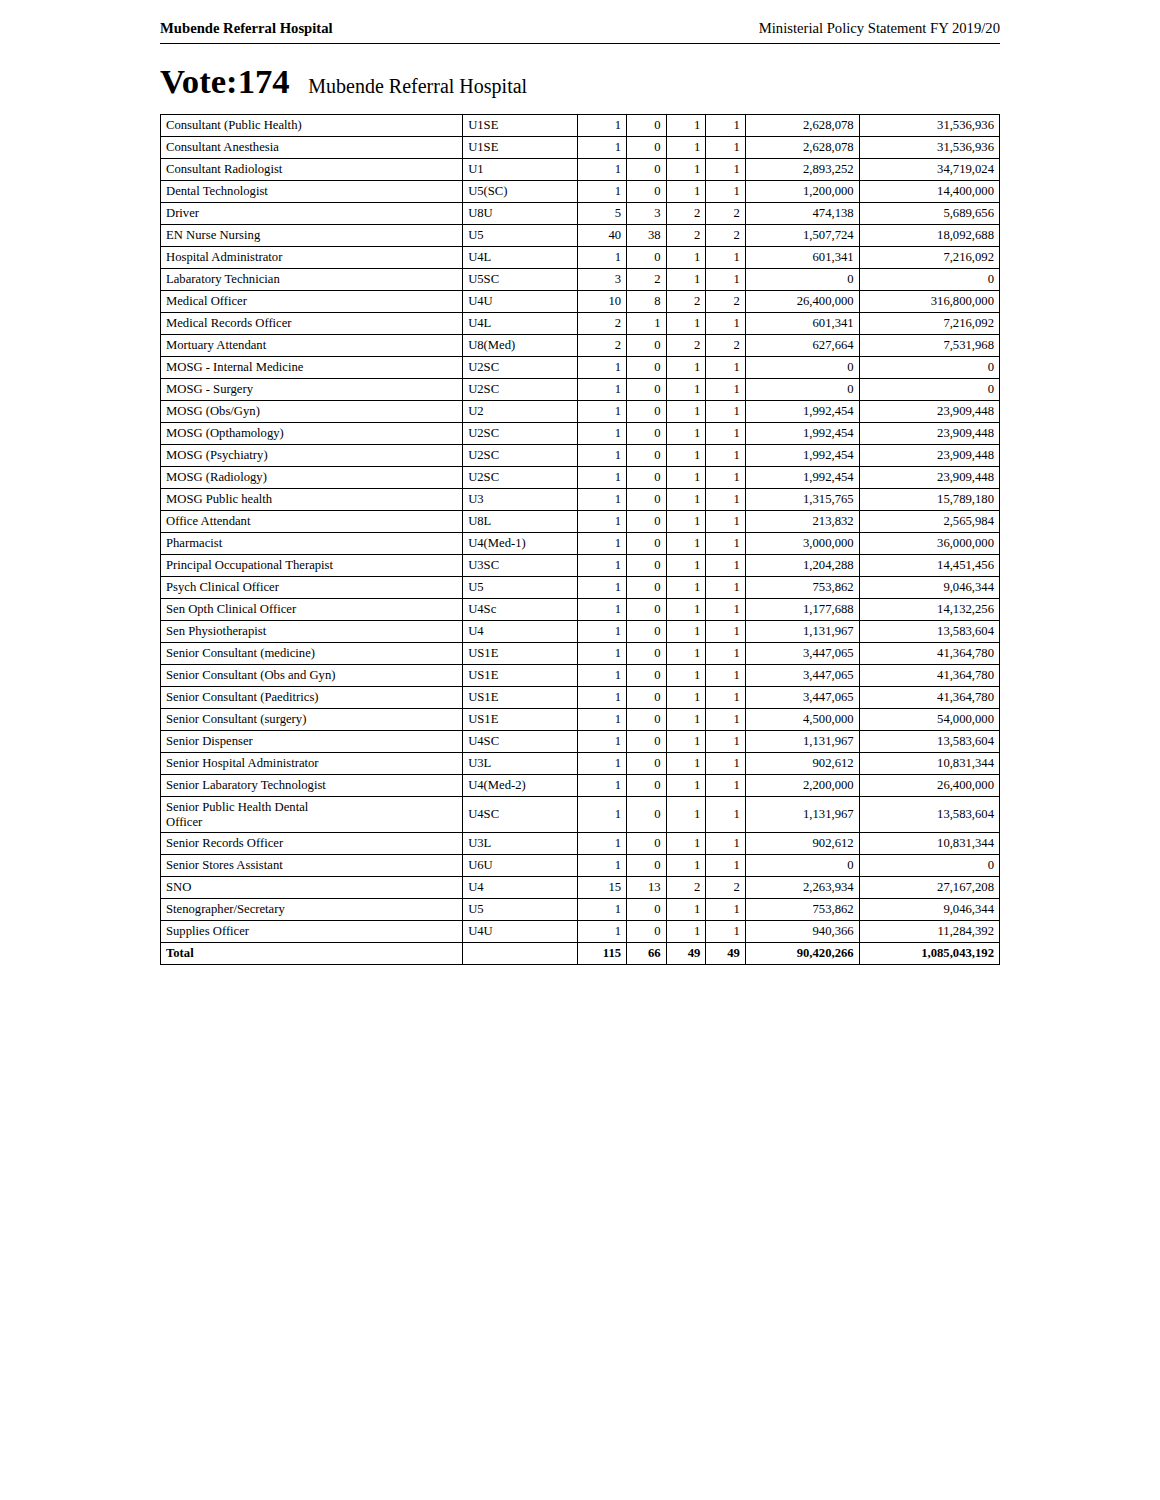Mubende Referral Hospital
Ministerial Policy Statement FY 2019/20
Vote:174 Mubende Referral Hospital
| Consultant (Public Health) | U1SE | 1 | 0 | 1 | 1 | 2,628,078 | 31,536,936 |
| Consultant Anesthesia | U1SE | 1 | 0 | 1 | 1 | 2,628,078 | 31,536,936 |
| Consultant Radiologist | U1 | 1 | 0 | 1 | 1 | 2,893,252 | 34,719,024 |
| Dental Technologist | U5(SC) | 1 | 0 | 1 | 1 | 1,200,000 | 14,400,000 |
| Driver | U8U | 5 | 3 | 2 | 2 | 474,138 | 5,689,656 |
| EN Nurse Nursing | U5 | 40 | 38 | 2 | 2 | 1,507,724 | 18,092,688 |
| Hospital Administrator | U4L | 1 | 0 | 1 | 1 | 601,341 | 7,216,092 |
| Labaratory Technician | U5SC | 3 | 2 | 1 | 1 | 0 | 0 |
| Medical Officer | U4U | 10 | 8 | 2 | 2 | 26,400,000 | 316,800,000 |
| Medical Records Officer | U4L | 2 | 1 | 1 | 1 | 601,341 | 7,216,092 |
| Mortuary Attendant | U8(Med) | 2 | 0 | 2 | 2 | 627,664 | 7,531,968 |
| MOSG - Internal Medicine | U2SC | 1 | 0 | 1 | 1 | 0 | 0 |
| MOSG - Surgery | U2SC | 1 | 0 | 1 | 1 | 0 | 0 |
| MOSG (Obs/Gyn) | U2 | 1 | 0 | 1 | 1 | 1,992,454 | 23,909,448 |
| MOSG (Opthamology) | U2SC | 1 | 0 | 1 | 1 | 1,992,454 | 23,909,448 |
| MOSG (Psychiatry) | U2SC | 1 | 0 | 1 | 1 | 1,992,454 | 23,909,448 |
| MOSG (Radiology) | U2SC | 1 | 0 | 1 | 1 | 1,992,454 | 23,909,448 |
| MOSG Public health | U3 | 1 | 0 | 1 | 1 | 1,315,765 | 15,789,180 |
| Office Attendant | U8L | 1 | 0 | 1 | 1 | 213,832 | 2,565,984 |
| Pharmacist | U4(Med-1) | 1 | 0 | 1 | 1 | 3,000,000 | 36,000,000 |
| Principal Occupational Therapist | U3SC | 1 | 0 | 1 | 1 | 1,204,288 | 14,451,456 |
| Psych Clinical Officer | U5 | 1 | 0 | 1 | 1 | 753,862 | 9,046,344 |
| Sen Opth Clinical Officer | U4Sc | 1 | 0 | 1 | 1 | 1,177,688 | 14,132,256 |
| Sen Physiotherapist | U4 | 1 | 0 | 1 | 1 | 1,131,967 | 13,583,604 |
| Senior Consultant (medicine) | US1E | 1 | 0 | 1 | 1 | 3,447,065 | 41,364,780 |
| Senior Consultant (Obs and Gyn) | US1E | 1 | 0 | 1 | 1 | 3,447,065 | 41,364,780 |
| Senior Consultant (Paeditrics) | US1E | 1 | 0 | 1 | 1 | 3,447,065 | 41,364,780 |
| Senior Consultant (surgery) | US1E | 1 | 0 | 1 | 1 | 4,500,000 | 54,000,000 |
| Senior Dispenser | U4SC | 1 | 0 | 1 | 1 | 1,131,967 | 13,583,604 |
| Senior Hospital Administrator | U3L | 1 | 0 | 1 | 1 | 902,612 | 10,831,344 |
| Senior Labaratory Technologist | U4(Med-2) | 1 | 0 | 1 | 1 | 2,200,000 | 26,400,000 |
| Senior Public Health Dental Officer | U4SC | 1 | 0 | 1 | 1 | 1,131,967 | 13,583,604 |
| Senior Records Officer | U3L | 1 | 0 | 1 | 1 | 902,612 | 10,831,344 |
| Senior Stores Assistant | U6U | 1 | 0 | 1 | 1 | 0 | 0 |
| SNO | U4 | 15 | 13 | 2 | 2 | 2,263,934 | 27,167,208 |
| Stenographer/Secretary | U5 | 1 | 0 | 1 | 1 | 753,862 | 9,046,344 |
| Supplies Officer | U4U | 1 | 0 | 1 | 1 | 940,366 | 11,284,392 |
| Total | | 115 | 66 | 49 | 49 | 90,420,266 | 1,085,043,192 |